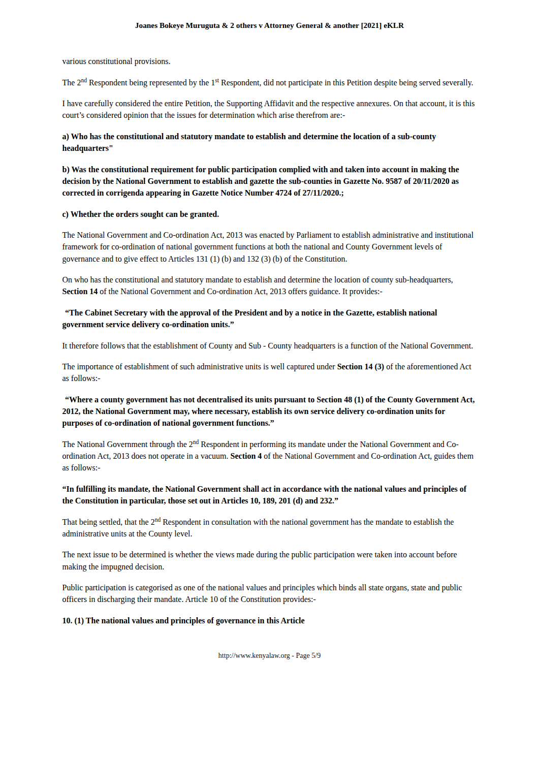Joanes Bokeye Muruguta & 2 others v Attorney General & another [2021] eKLR
various constitutional provisions.
The 2nd Respondent being represented by the 1st Respondent, did not participate in this Petition despite being served severally.
I have carefully considered the entire Petition, the Supporting Affidavit and the respective annexures. On that account, it is this court’s considered opinion that the issues for determination which arise therefrom are:-
a) Who has the constitutional and statutory mandate to establish and determine the location of a sub-county headquarters"
b) Was the constitutional requirement for public participation complied with and taken into account in making the decision by the National Government to establish and gazette the sub-counties in Gazette No. 9587 of 20/11/2020 as corrected in corrigenda appearing in Gazette Notice Number 4724 of 27/11/2020.;
c) Whether the orders sought can be granted.
The National Government and Co-ordination Act, 2013 was enacted by Parliament to establish administrative and institutional framework for co-ordination of national government functions at both the national and County Government levels of governance and to give effect to Articles 131 (1) (b) and 132 (3) (b) of the Constitution.
On who has the constitutional and statutory mandate to establish and determine the location of county sub-headquarters, Section 14 of the National Government and Co-ordination Act, 2013 offers guidance. It provides:-
“The Cabinet Secretary with the approval of the President and by a notice in the Gazette, establish national government service delivery co-ordination units.”
It therefore follows that the establishment of County and Sub - County headquarters is a function of the National Government.
The importance of establishment of such administrative units is well captured under Section 14 (3) of the aforementioned Act as follows:-
“Where a county government has not decentralised its units pursuant to Section 48 (1) of the County Government Act, 2012, the National Government may, where necessary, establish its own service delivery co-ordination units for purposes of co-ordination of national government functions.”
The National Government through the 2nd Respondent in performing its mandate under the National Government and Co-ordination Act, 2013 does not operate in a vacuum. Section 4 of the National Government and Co-ordination Act, guides them as follows:-
“In fulfilling its mandate, the National Government shall act in accordance with the national values and principles of the Constitution in particular, those set out in Articles 10, 189, 201 (d) and 232.”
That being settled, that the 2nd Respondent in consultation with the national government has the mandate to establish the administrative units at the County level.
The next issue to be determined is whether the views made during the public participation were taken into account before making the impugned decision.
Public participation is categorised as one of the national values and principles which binds all state organs, state and public officers in discharging their mandate. Article 10 of the Constitution provides:-
10. (1) The national values and principles of governance in this Article
http://www.kenyalaw.org - Page 5/9